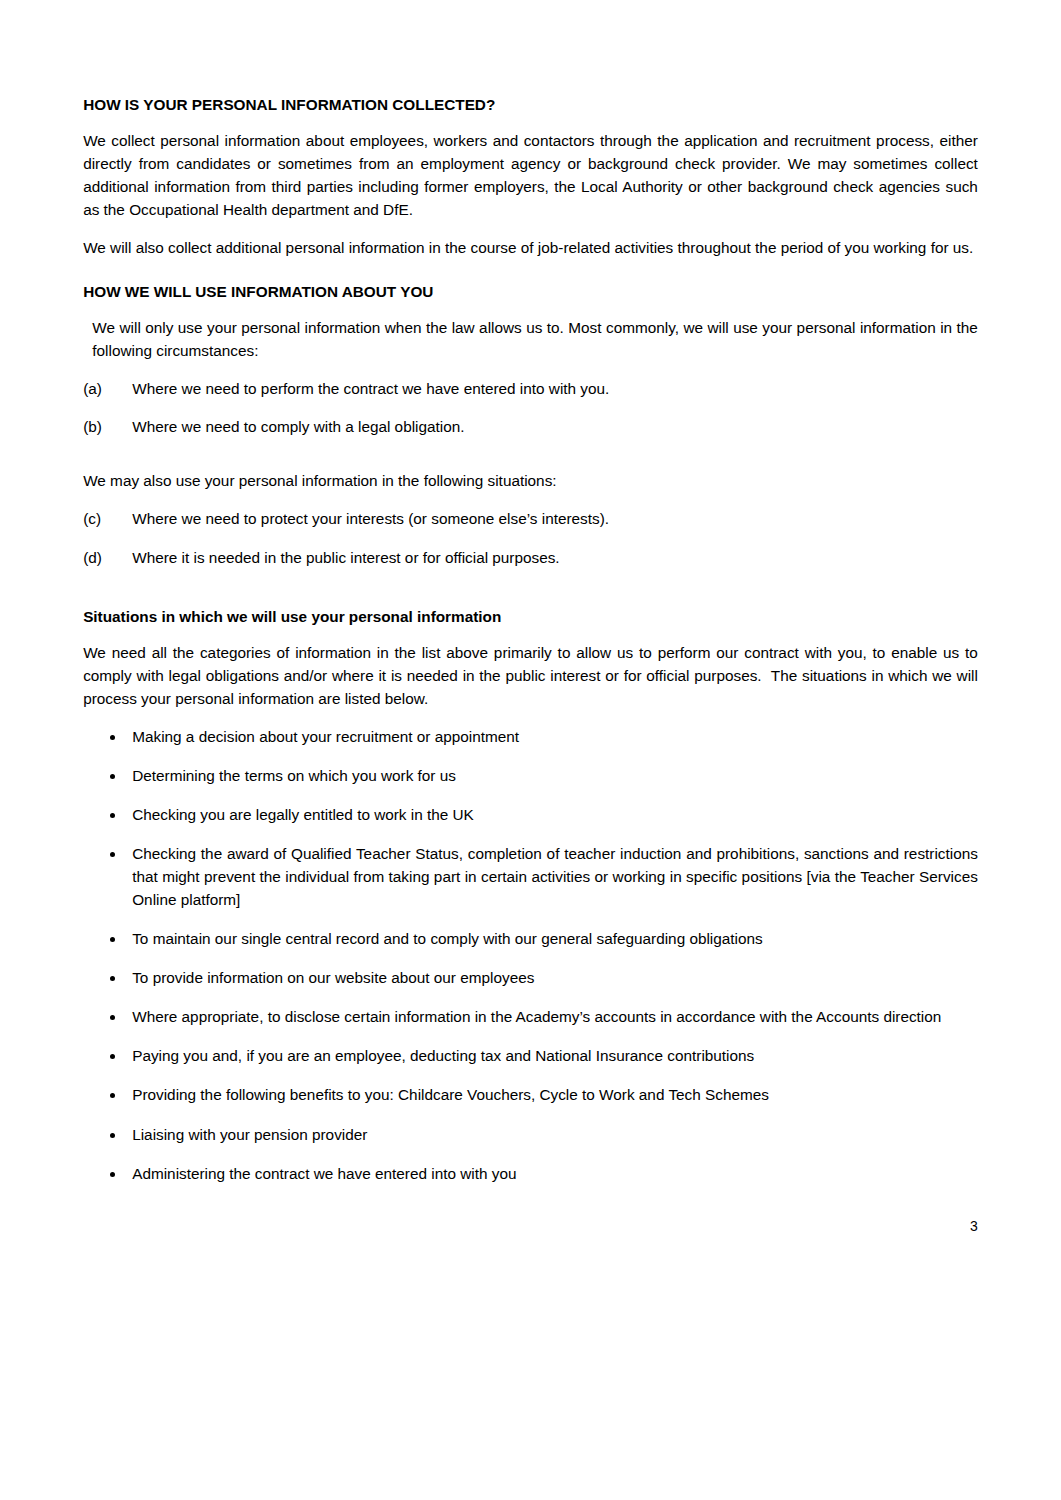HOW IS YOUR PERSONAL INFORMATION COLLECTED?
We collect personal information about employees, workers and contactors through the application and recruitment process, either directly from candidates or sometimes from an employment agency or background check provider. We may sometimes collect additional information from third parties including former employers, the Local Authority or other background check agencies such as the Occupational Health department and DfE.
We will also collect additional personal information in the course of job-related activities throughout the period of you working for us.
HOW WE WILL USE INFORMATION ABOUT YOU
We will only use your personal information when the law allows us to. Most commonly, we will use your personal information in the following circumstances:
(a)
Where we need to perform the contract we have entered into with you.
(b)
Where we need to comply with a legal obligation.
We may also use your personal information in the following situations:
(c)
Where we need to protect your interests (or someone else’s interests).
(d)
Where it is needed in the public interest or for official purposes.
Situations in which we will use your personal information
We need all the categories of information in the list above primarily to allow us to perform our contract with you, to enable us to comply with legal obligations and/or where it is needed in the public interest or for official purposes. The situations in which we will process your personal information are listed below.
Making a decision about your recruitment or appointment
Determining the terms on which you work for us
Checking you are legally entitled to work in the UK
Checking the award of Qualified Teacher Status, completion of teacher induction and prohibitions, sanctions and restrictions that might prevent the individual from taking part in certain activities or working in specific positions [via the Teacher Services Online platform]
To maintain our single central record and to comply with our general safeguarding obligations
To provide information on our website about our employees
Where appropriate, to disclose certain information in the Academy’s accounts in accordance with the Accounts direction
Paying you and, if you are an employee, deducting tax and National Insurance contributions
Providing the following benefits to you: Childcare Vouchers, Cycle to Work and Tech Schemes
Liaising with your pension provider
Administering the contract we have entered into with you
3